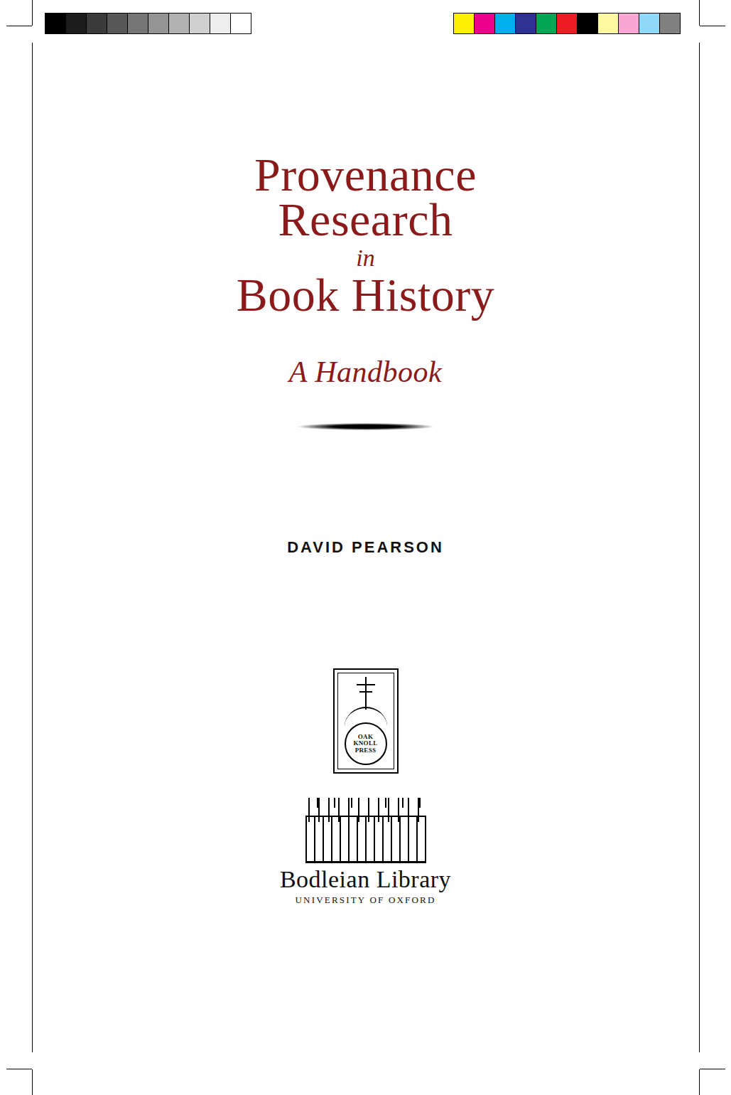Provenance
Research
in
Book History
A Handbook
DAVID PEARSON
OAK
KNOLL
PRESS
Bodleian Library
University of Oxford